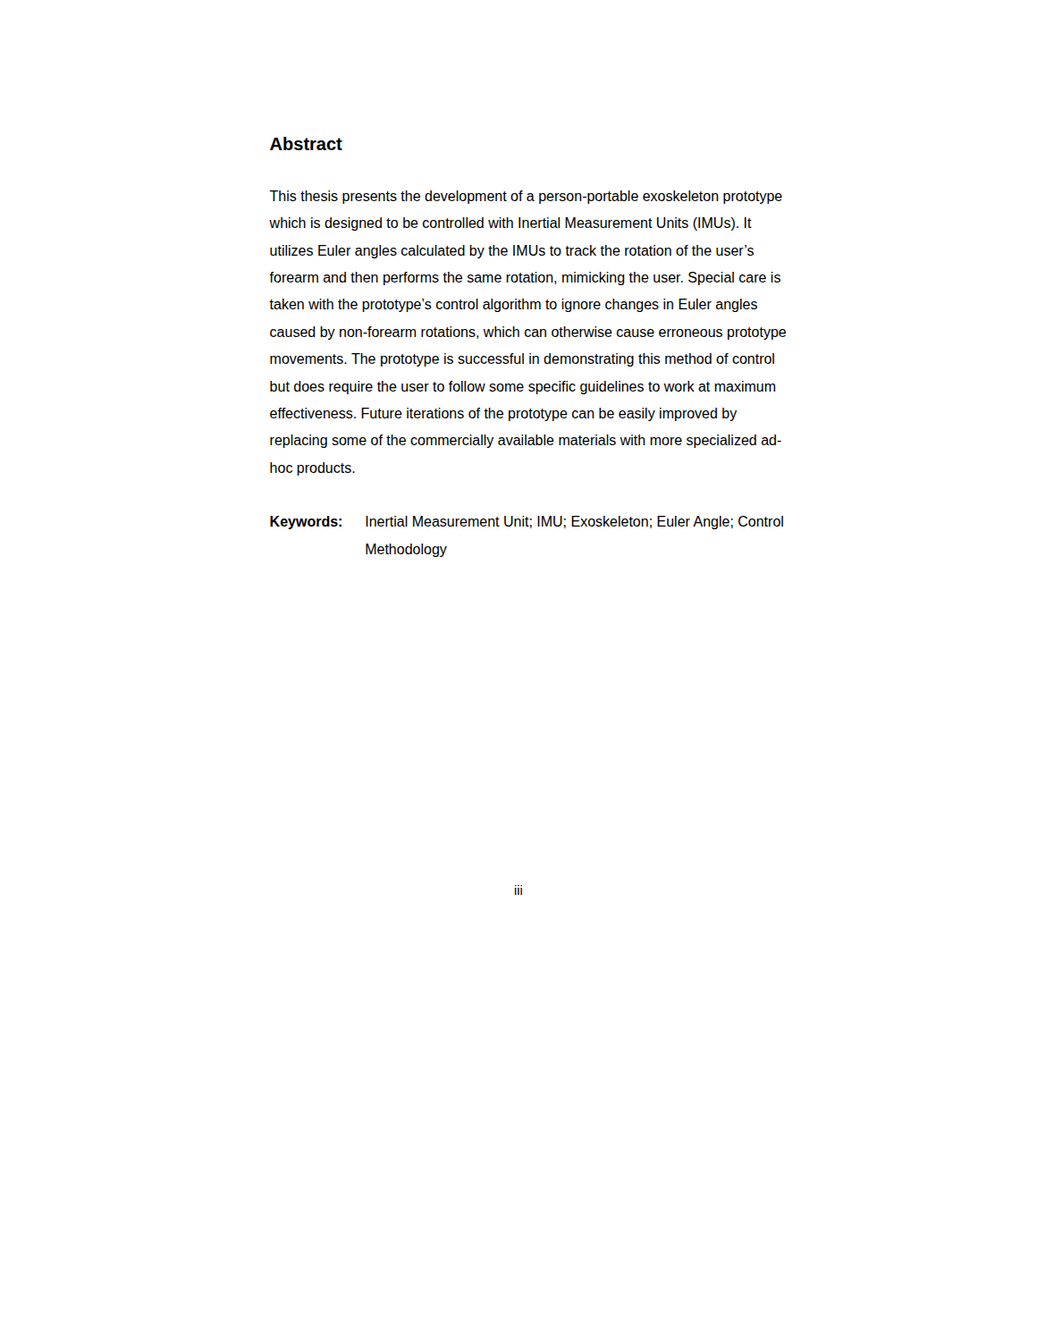Abstract
This thesis presents the development of a person-portable exoskeleton prototype which is designed to be controlled with Inertial Measurement Units (IMUs). It utilizes Euler angles calculated by the IMUs to track the rotation of the user’s forearm and then performs the same rotation, mimicking the user. Special care is taken with the prototype’s control algorithm to ignore changes in Euler angles caused by non-forearm rotations, which can otherwise cause erroneous prototype movements. The prototype is successful in demonstrating this method of control but does require the user to follow some specific guidelines to work at maximum effectiveness. Future iterations of the prototype can be easily improved by replacing some of the commercially available materials with more specialized ad-hoc products.
Keywords: Inertial Measurement Unit; IMU; Exoskeleton; Euler Angle; Control Methodology
iii